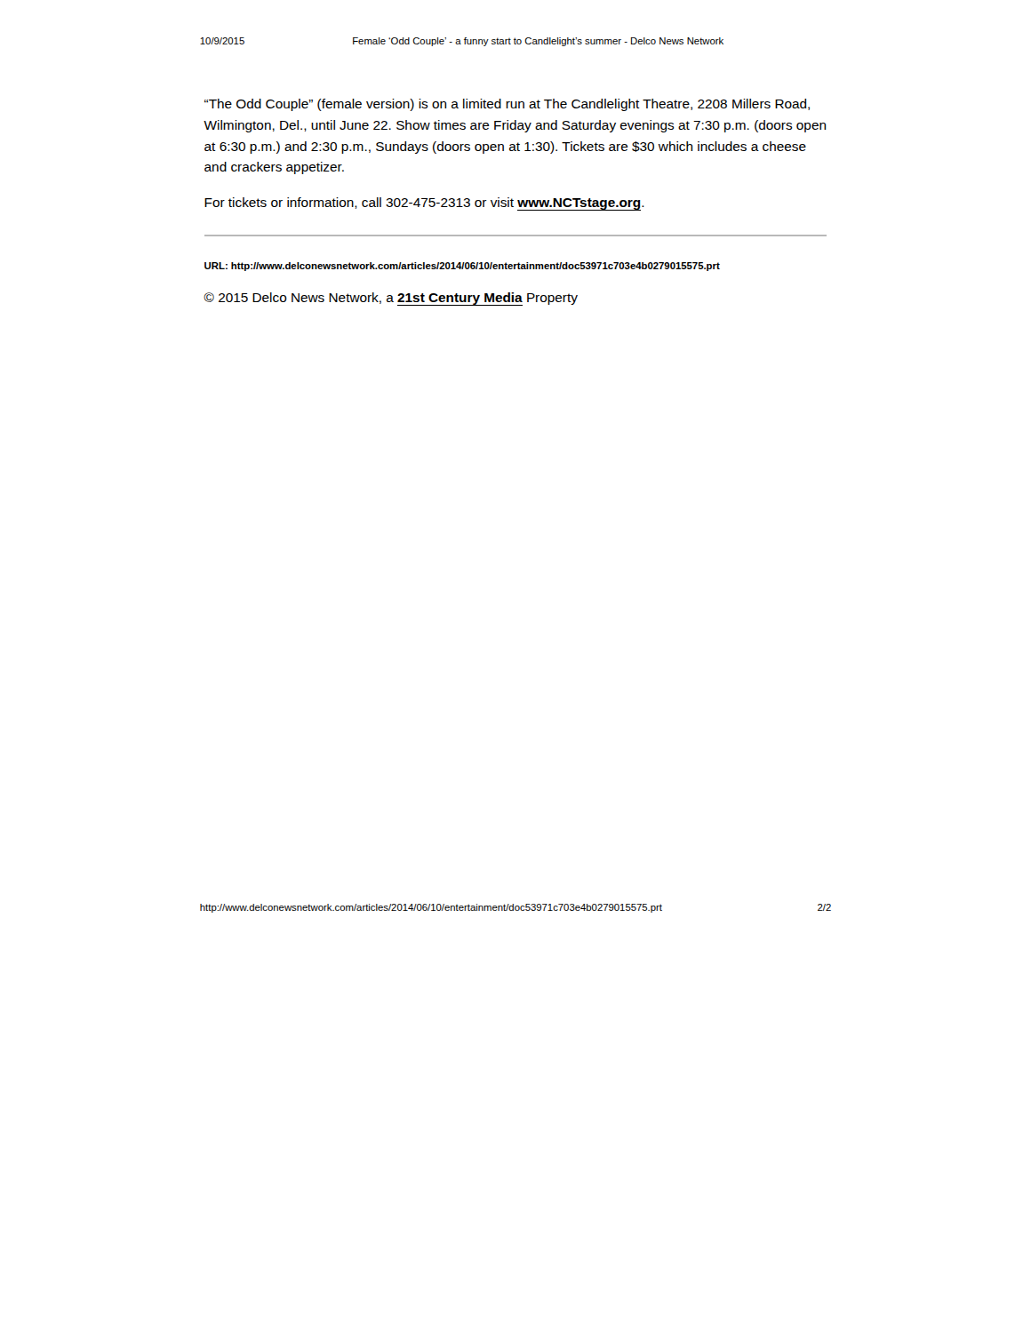10/9/2015 Female ‘Odd Couple’ - a funny start to Candlelight’s summer - Delco News Network
“The Odd Couple” (female version) is on a limited run at The Candlelight Theatre, 2208 Millers Road, Wilmington, Del., until June 22. Show times are Friday and Saturday evenings at 7:30 p.m. (doors open at 6:30 p.m.) and 2:30 p.m., Sundays (doors open at 1:30). Tickets are $30 which includes a cheese and crackers appetizer.
For tickets or information, call 302-475-2313 or visit www.NCTstage.org.
URL: http://www.delconewsnetwork.com/articles/2014/06/10/entertainment/doc53971c703e4b0279015575.prt
© 2015 Delco News Network, a 21st Century Media Property
http://www.delconewsnetwork.com/articles/2014/06/10/entertainment/doc53971c703e4b0279015575.prt 2/2